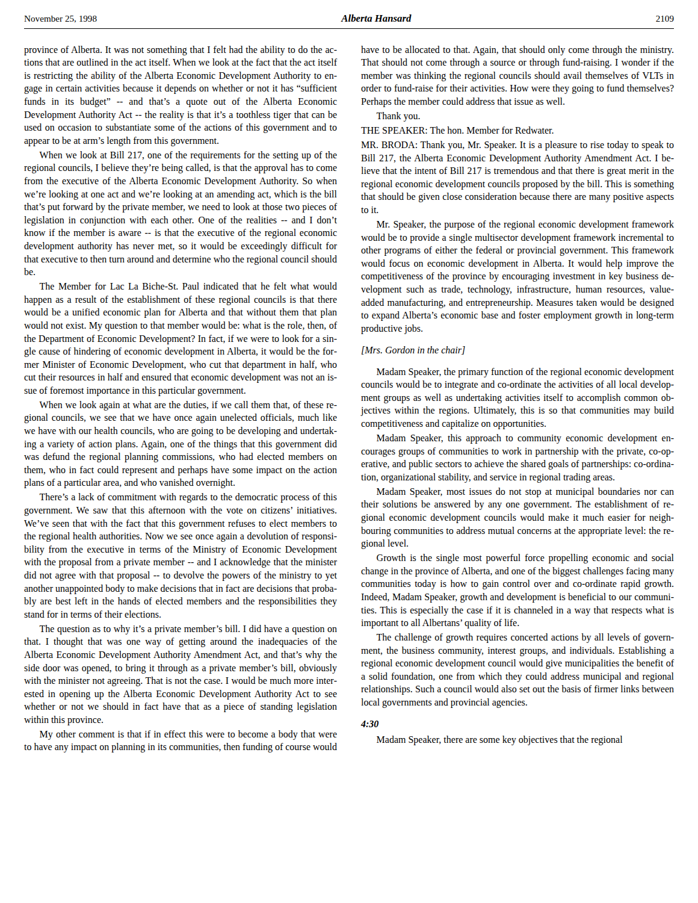November 25, 1998 Alberta Hansard 2109
province of Alberta. It was not something that I felt had the ability to do the actions that are outlined in the act itself. When we look at the fact that the act itself is restricting the ability of the Alberta Economic Development Authority to engage in certain activities because it depends on whether or not it has “sufficient funds in its budget” -- and that’s a quote out of the Alberta Economic Development Authority Act -- the reality is that it’s a toothless tiger that can be used on occasion to substantiate some of the actions of this government and to appear to be at arm’s length from this government.
When we look at Bill 217, one of the requirements for the setting up of the regional councils, I believe they’re being called, is that the approval has to come from the executive of the Alberta Economic Development Authority. So when we’re looking at one act and we’re looking at an amending act, which is the bill that’s put forward by the private member, we need to look at those two pieces of legislation in conjunction with each other. One of the realities -- and I don’t know if the member is aware -- is that the executive of the regional economic development authority has never met, so it would be exceedingly difficult for that executive to then turn around and determine who the regional council should be.
The Member for Lac La Biche-St. Paul indicated that he felt what would happen as a result of the establishment of these regional councils is that there would be a unified economic plan for Alberta and that without them that plan would not exist. My question to that member would be: what is the role, then, of the Department of Economic Development? In fact, if we were to look for a single cause of hindering of economic development in Alberta, it would be the former Minister of Economic Development, who cut that department in half, who cut their resources in half and ensured that economic development was not an issue of foremost importance in this particular government.
When we look again at what are the duties, if we call them that, of these regional councils, we see that we have once again unelected officials, much like we have with our health councils, who are going to be developing and undertaking a variety of action plans. Again, one of the things that this government did was defund the regional planning commissions, who had elected members on them, who in fact could represent and perhaps have some impact on the action plans of a particular area, and who vanished overnight.
There’s a lack of commitment with regards to the democratic process of this government. We saw that this afternoon with the vote on citizens’ initiatives. We’ve seen that with the fact that this government refuses to elect members to the regional health authorities. Now we see once again a devolution of responsibility from the executive in terms of the Ministry of Economic Development with the proposal from a private member -- and I acknowledge that the minister did not agree with that proposal -- to devolve the powers of the ministry to yet another unappointed body to make decisions that in fact are decisions that probably are best left in the hands of elected members and the responsibilities they stand for in terms of their elections.
The question as to why it’s a private member’s bill. I did have a question on that. I thought that was one way of getting around the inadequacies of the Alberta Economic Development Authority Amendment Act, and that’s why the side door was opened, to bring it through as a private member’s bill, obviously with the minister not agreeing. That is not the case. I would be much more interested in opening up the Alberta Economic Development Authority Act to see whether or not we should in fact have that as a piece of standing legislation within this province.
My other comment is that if in effect this were to become a body that were to have any impact on planning in its communities, then funding of course would have to be allocated to that. Again, that should only come through the ministry. That should not come through a source or through fund-raising. I wonder if the member was thinking the regional councils should avail themselves of VLTs in order to fund-raise for their activities. How were they going to fund themselves? Perhaps the member could address that issue as well.
Thank you.
THE SPEAKER: The hon. Member for Redwater.
MR. BRODA: Thank you, Mr. Speaker. It is a pleasure to rise today to speak to Bill 217, the Alberta Economic Development Authority Amendment Act. I believe that the intent of Bill 217 is tremendous and that there is great merit in the regional economic development councils proposed by the bill. This is something that should be given close consideration because there are many positive aspects to it.
Mr. Speaker, the purpose of the regional economic development framework would be to provide a single multisector development framework incremental to other programs of either the federal or provincial government. This framework would focus on economic development in Alberta. It would help improve the competitiveness of the province by encouraging investment in key business development such as trade, technology, infrastructure, human resources, value-added manufacturing, and entrepreneurship. Measures taken would be designed to expand Alberta’s economic base and foster employment growth in long-term productive jobs.
[Mrs. Gordon in the chair]
Madam Speaker, the primary function of the regional economic development councils would be to integrate and co-ordinate the activities of all local development groups as well as undertaking activities itself to accomplish common objectives within the regions. Ultimately, this is so that communities may build competitiveness and capitalize on opportunities.
Madam Speaker, this approach to community economic development encourages groups of communities to work in partnership with the private, co-operative, and public sectors to achieve the shared goals of partnerships: co-ordination, organizational stability, and service in regional trading areas.
Madam Speaker, most issues do not stop at municipal boundaries nor can their solutions be answered by any one government. The establishment of regional economic development councils would make it much easier for neighbouring communities to address mutual concerns at the appropriate level: the regional level.
Growth is the single most powerful force propelling economic and social change in the province of Alberta, and one of the biggest challenges facing many communities today is how to gain control over and co-ordinate rapid growth. Indeed, Madam Speaker, growth and development is beneficial to our communities. This is especially the case if it is channeled in a way that respects what is important to all Albertans’ quality of life.
The challenge of growth requires concerted actions by all levels of government, the business community, interest groups, and individuals. Establishing a regional economic development council would give municipalities the benefit of a solid foundation, one from which they could address municipal and regional relationships. Such a council would also set out the basis of firmer links between local governments and provincial agencies.
4:30
Madam Speaker, there are some key objectives that the regional